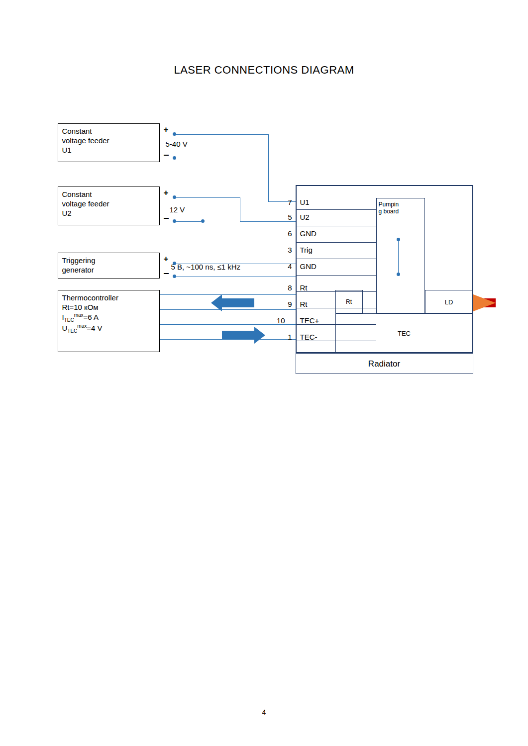LASER CONNECTIONS DIAGRAM
Constant
voltage feeder
U1
Constant
voltage feeder
U2
Triggering
generator
Thermocontroller
Rt=10 кОм
ITECmax=6 A
UTECmax=4 V
+ – 5-40 V + – 12 V + – 5 B, ~100 ns, ≤1 kHz
7 5 6 3 4 8 9 10 1
U1 U2 GND Trig GND Rt Rt TEC+ TEC-
Pumpin
g board
Rt
LD
TEC
Radiator
4